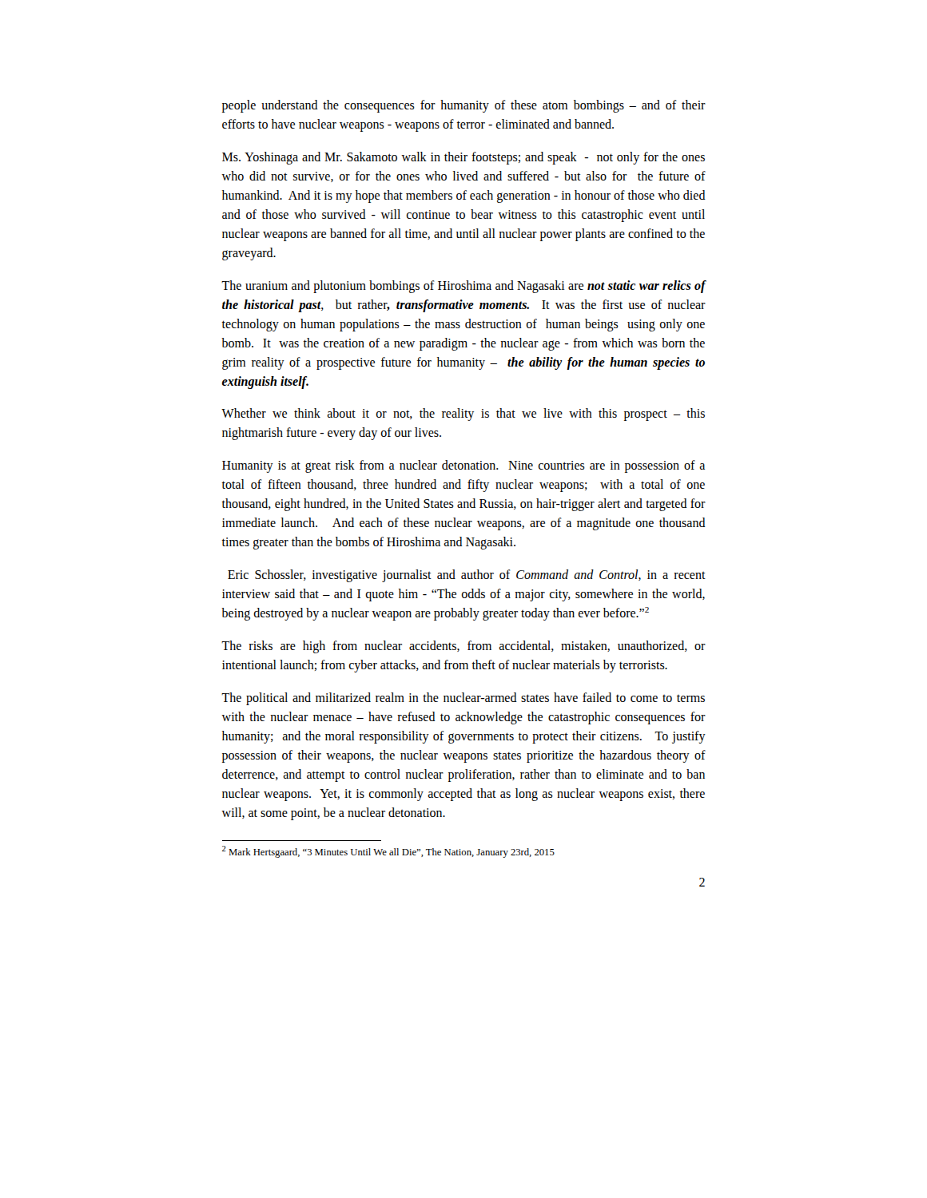people understand the consequences for humanity of these atom bombings – and of their efforts to have nuclear weapons - weapons of terror - eliminated and banned.
Ms. Yoshinaga and Mr. Sakamoto walk in their footsteps; and speak - not only for the ones who did not survive, or for the ones who lived and suffered - but also for the future of humankind. And it is my hope that members of each generation - in honour of those who died and of those who survived - will continue to bear witness to this catastrophic event until nuclear weapons are banned for all time, and until all nuclear power plants are confined to the graveyard.
The uranium and plutonium bombings of Hiroshima and Nagasaki are not static war relics of the historical past, but rather, transformative moments. It was the first use of nuclear technology on human populations – the mass destruction of human beings using only one bomb. It was the creation of a new paradigm - the nuclear age - from which was born the grim reality of a prospective future for humanity – the ability for the human species to extinguish itself.
Whether we think about it or not, the reality is that we live with this prospect – this nightmarish future - every day of our lives.
Humanity is at great risk from a nuclear detonation. Nine countries are in possession of a total of fifteen thousand, three hundred and fifty nuclear weapons; with a total of one thousand, eight hundred, in the United States and Russia, on hair-trigger alert and targeted for immediate launch. And each of these nuclear weapons, are of a magnitude one thousand times greater than the bombs of Hiroshima and Nagasaki.
Eric Schossler, investigative journalist and author of Command and Control, in a recent interview said that – and I quote him - “The odds of a major city, somewhere in the world, being destroyed by a nuclear weapon are probably greater today than ever before.”2
The risks are high from nuclear accidents, from accidental, mistaken, unauthorized, or intentional launch; from cyber attacks, and from theft of nuclear materials by terrorists.
The political and militarized realm in the nuclear-armed states have failed to come to terms with the nuclear menace – have refused to acknowledge the catastrophic consequences for humanity; and the moral responsibility of governments to protect their citizens. To justify possession of their weapons, the nuclear weapons states prioritize the hazardous theory of deterrence, and attempt to control nuclear proliferation, rather than to eliminate and to ban nuclear weapons. Yet, it is commonly accepted that as long as nuclear weapons exist, there will, at some point, be a nuclear detonation.
2 Mark Hertsgaard, “3 Minutes Until We all Die”, The Nation, January 23rd, 2015
2